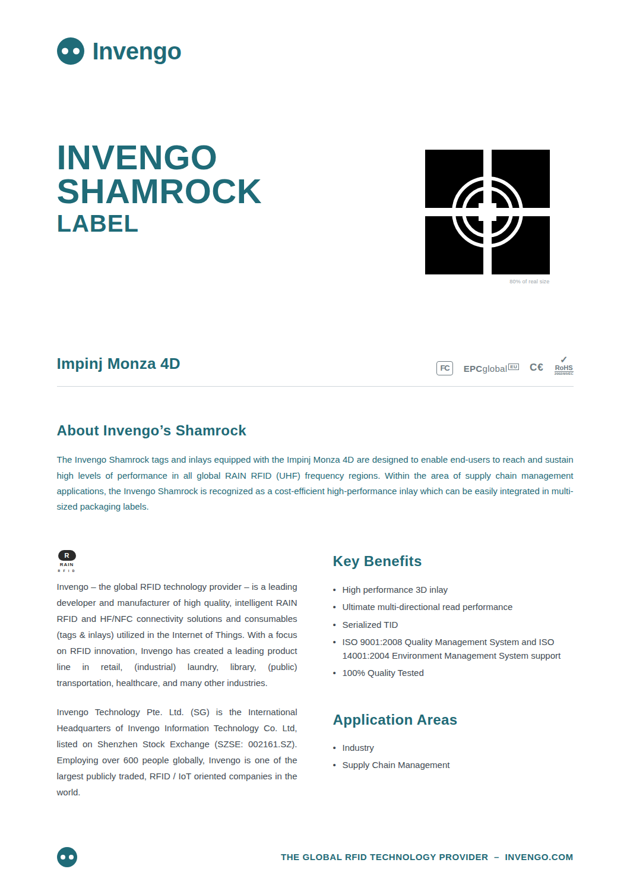Invengo
Invengo
Shamrock Label
80% of real size
Impinj Monza 4D
FC EPCglobalEU C€ ✓ RoHS 2002/95/EC
About Invengo’s Shamrock
The Invengo Shamrock tags and inlays equipped with the Impinj Monza 4D are designed to enable end-users to reach and sustain high levels of performance in all global RAIN RFID (UHF) frequency regions. Within the area of supply chain management applications, the Invengo Shamrock is recognized as a cost-efficient high-performance inlay which can be easily integrated in multi-sized packaging labels.
RAINR F I D
Invengo – the global RFID technology provider – is a leading developer and manufacturer of high quality, intelligent RAIN RFID and HF/NFC connectivity solutions and consumables (tags & inlays) utilized in the Internet of Things. With a focus on RFID innovation, Invengo has created a leading product line in retail, (industrial) laundry, library, (public) transportation, healthcare, and many other industries.
Invengo Technology Pte. Ltd. (SG) is the International Headquarters of Invengo Information Technology Co. Ltd, listed on Shenzhen Stock Exchange (SZSE: 002161.SZ). Employing over 600 people globally, Invengo is one of the largest publicly traded, RFID / IoT oriented companies in the world.
Key Benefits
High performance 3D inlay
Ultimate multi-directional read performance
Serialized TID
ISO 9001:2008 Quality Management System and ISO 14001:2004 Environment Management System support
100% Quality Tested
Application Areas
Industry
Supply Chain Management
The Global RFID Technology Provider – Invengo.com